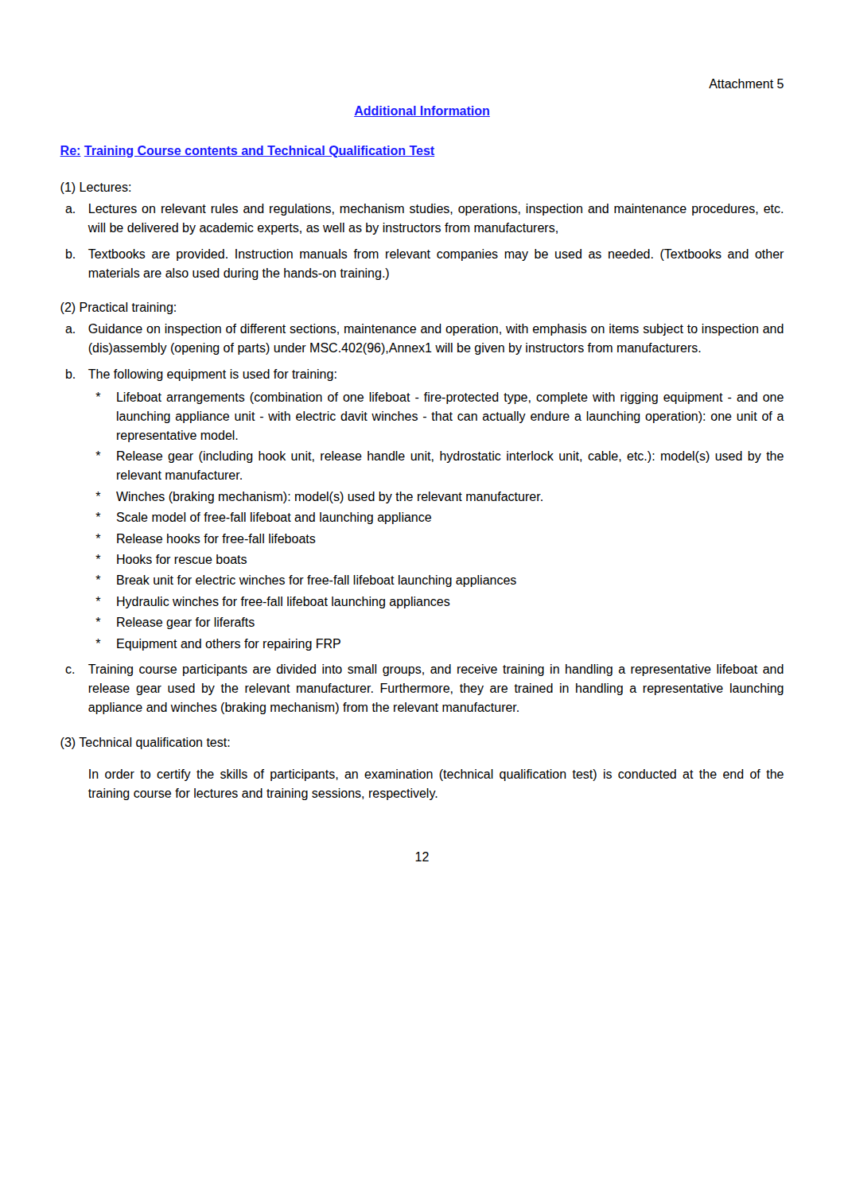Attachment 5
Additional Information
Re: Training Course contents and Technical Qualification Test
(1) Lectures:
a. Lectures on relevant rules and regulations, mechanism studies, operations, inspection and maintenance procedures, etc. will be delivered by academic experts, as well as by instructors from manufacturers,
b. Textbooks are provided. Instruction manuals from relevant companies may be used as needed. (Textbooks and other materials are also used during the hands-on training.)
(2) Practical training:
a. Guidance on inspection of different sections, maintenance and operation, with emphasis on items subject to inspection and (dis)assembly (opening of parts) under MSC.402(96),Annex1 will be given by instructors from manufacturers.
b. The following equipment is used for training:
*Lifeboat arrangements (combination of one lifeboat - fire-protected type, complete with rigging equipment - and one launching appliance unit - with electric davit winches - that can actually endure a launching operation): one unit of a representative model.
*Release gear (including hook unit, release handle unit, hydrostatic interlock unit, cable, etc.): model(s) used by the relevant manufacturer.
*Winches (braking mechanism): model(s) used by the relevant manufacturer.
*Scale model of free-fall lifeboat and launching appliance
*Release hooks for free-fall lifeboats
*Hooks for rescue boats
*Break unit for electric winches for free-fall lifeboat launching appliances
*Hydraulic winches for free-fall lifeboat launching appliances
*Release gear for liferafts
*Equipment and others for repairing FRP
c. Training course participants are divided into small groups, and receive training in handling a representative lifeboat and release gear used by the relevant manufacturer. Furthermore, they are trained in handling a representative launching appliance and winches (braking mechanism) from the relevant manufacturer.
(3) Technical qualification test:
In order to certify the skills of participants, an examination (technical qualification test) is conducted at the end of the training course for lectures and training sessions, respectively.
12